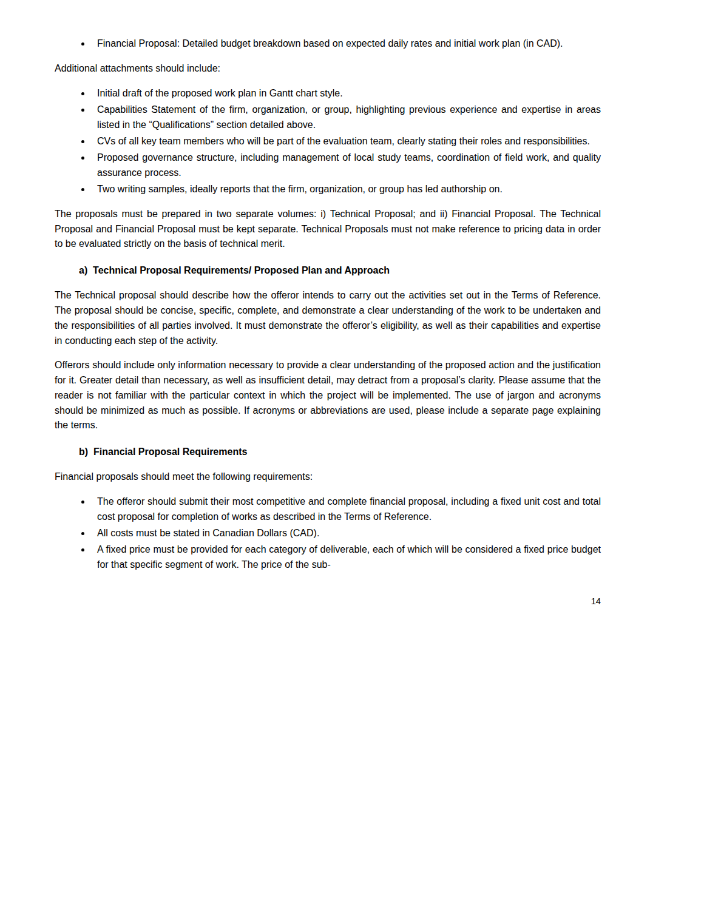Financial Proposal: Detailed budget breakdown based on expected daily rates and initial work plan (in CAD).
Additional attachments should include:
Initial draft of the proposed work plan in Gantt chart style.
Capabilities Statement of the firm, organization, or group, highlighting previous experience and expertise in areas listed in the “Qualifications” section detailed above.
CVs of all key team members who will be part of the evaluation team, clearly stating their roles and responsibilities.
Proposed governance structure, including management of local study teams, coordination of field work, and quality assurance process.
Two writing samples, ideally reports that the firm, organization, or group has led authorship on.
The proposals must be prepared in two separate volumes: i) Technical Proposal; and ii) Financial Proposal. The Technical Proposal and Financial Proposal must be kept separate. Technical Proposals must not make reference to pricing data in order to be evaluated strictly on the basis of technical merit.
a) Technical Proposal Requirements/ Proposed Plan and Approach
The Technical proposal should describe how the offeror intends to carry out the activities set out in the Terms of Reference. The proposal should be concise, specific, complete, and demonstrate a clear understanding of the work to be undertaken and the responsibilities of all parties involved. It must demonstrate the offeror’s eligibility, as well as their capabilities and expertise in conducting each step of the activity.
Offerors should include only information necessary to provide a clear understanding of the proposed action and the justification for it. Greater detail than necessary, as well as insufficient detail, may detract from a proposal’s clarity. Please assume that the reader is not familiar with the particular context in which the project will be implemented. The use of jargon and acronyms should be minimized as much as possible. If acronyms or abbreviations are used, please include a separate page explaining the terms.
b) Financial Proposal Requirements
Financial proposals should meet the following requirements:
The offeror should submit their most competitive and complete financial proposal, including a fixed unit cost and total cost proposal for completion of works as described in the Terms of Reference.
All costs must be stated in Canadian Dollars (CAD).
A fixed price must be provided for each category of deliverable, each of which will be considered a fixed price budget for that specific segment of work. The price of the sub-
14